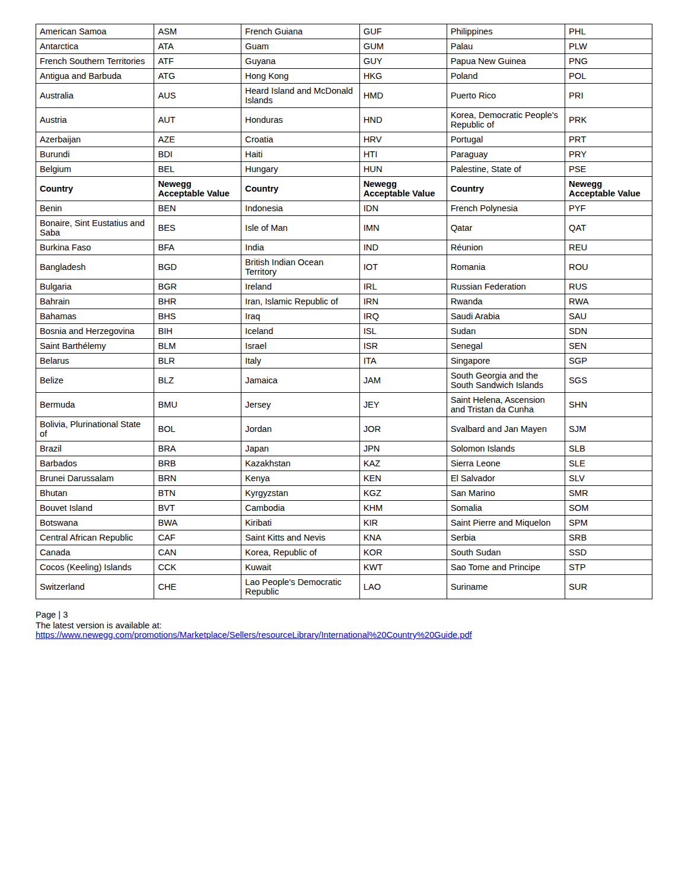| American Samoa | ASM | French Guiana | GUF | Philippines | PHL |
| Antarctica | ATA | Guam | GUM | Palau | PLW |
| French Southern Territories | ATF | Guyana | GUY | Papua New Guinea | PNG |
| Antigua and Barbuda | ATG | Hong Kong | HKG | Poland | POL |
| Australia | AUS | Heard Island and McDonald Islands | HMD | Puerto Rico | PRI |
| Austria | AUT | Honduras | HND | Korea, Democratic People's Republic of | PRK |
| Azerbaijan | AZE | Croatia | HRV | Portugal | PRT |
| Burundi | BDI | Haiti | HTI | Paraguay | PRY |
| Belgium | BEL | Hungary | HUN | Palestine, State of | PSE |
| Country | Newegg Acceptable Value | Country | Newegg Acceptable Value | Country | Newegg Acceptable Value |
| Benin | BEN | Indonesia | IDN | French Polynesia | PYF |
| Bonaire, Sint Eustatius and Saba | BES | Isle of Man | IMN | Qatar | QAT |
| Burkina Faso | BFA | India | IND | Réunion | REU |
| Bangladesh | BGD | British Indian Ocean Territory | IOT | Romania | ROU |
| Bulgaria | BGR | Ireland | IRL | Russian Federation | RUS |
| Bahrain | BHR | Iran, Islamic Republic of | IRN | Rwanda | RWA |
| Bahamas | BHS | Iraq | IRQ | Saudi Arabia | SAU |
| Bosnia and Herzegovina | BIH | Iceland | ISL | Sudan | SDN |
| Saint Barthélemy | BLM | Israel | ISR | Senegal | SEN |
| Belarus | BLR | Italy | ITA | Singapore | SGP |
| Belize | BLZ | Jamaica | JAM | South Georgia and the South Sandwich Islands | SGS |
| Bermuda | BMU | Jersey | JEY | Saint Helena, Ascension and Tristan da Cunha | SHN |
| Bolivia, Plurinational State of | BOL | Jordan | JOR | Svalbard and Jan Mayen | SJM |
| Brazil | BRA | Japan | JPN | Solomon Islands | SLB |
| Barbados | BRB | Kazakhstan | KAZ | Sierra Leone | SLE |
| Brunei Darussalam | BRN | Kenya | KEN | El Salvador | SLV |
| Bhutan | BTN | Kyrgyzstan | KGZ | San Marino | SMR |
| Bouvet Island | BVT | Cambodia | KHM | Somalia | SOM |
| Botswana | BWA | Kiribati | KIR | Saint Pierre and Miquelon | SPM |
| Central African Republic | CAF | Saint Kitts and Nevis | KNA | Serbia | SRB |
| Canada | CAN | Korea, Republic of | KOR | South Sudan | SSD |
| Cocos (Keeling) Islands | CCK | Kuwait | KWT | Sao Tome and Principe | STP |
| Switzerland | CHE | Lao People's Democratic Republic | LAO | Suriname | SUR |
Page | 3
The latest version is available at:
https://www.newegg.com/promotions/Marketplace/Sellers/resourceLibrary/International%20Country%20Guide.pdf